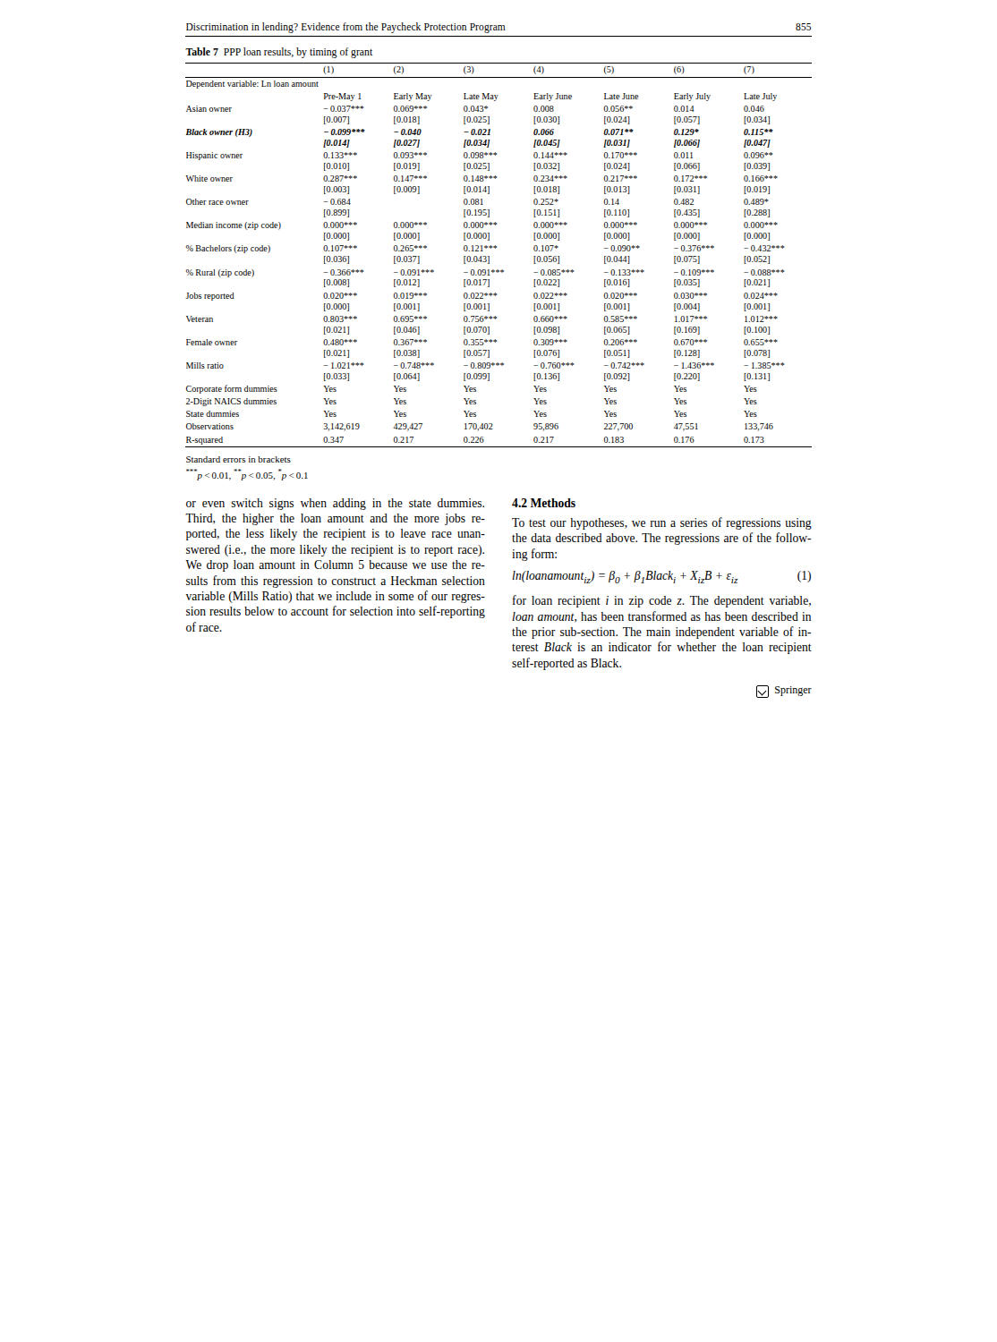Discrimination in lending? Evidence from the Paycheck Protection Program
855
Table 7 PPP loan results, by timing of grant
| | (1) | (2) | (3) | (4) | (5) | (6) | (7) |
| --- | --- | --- | --- | --- | --- | --- | --- |
| Dependent variable: Ln loan amount |
| | Pre-May 1 | Early May | Late May | Early June | Late June | Early July | Late July |
| Asian owner | − 0.037*** [0.007] | 0.069*** [0.018] | 0.043* [0.025] | 0.008 [0.030] | 0.056** [0.024] | 0.014 [0.057] | 0.046 [0.034] |
| Black owner (H3) | − 0.099*** [0.014] | − 0.040 [0.027] | − 0.021 [0.034] | 0.066 [0.045] | 0.071** [0.031] | 0.129* [0.066] | 0.115** [0.047] |
| Hispanic owner | 0.133*** [0.010] | 0.093*** [0.019] | 0.098*** [0.025] | 0.144*** [0.032] | 0.170*** [0.024] | 0.011 [0.066] | 0.096** [0.039] |
| White owner | 0.287*** [0.003] | 0.147*** [0.009] | 0.148*** [0.014] | 0.234*** [0.018] | 0.217*** [0.013] | 0.172*** [0.031] | 0.166*** [0.019] |
| Other race owner | − 0.684 [0.899] | | 0.081 [0.195] | 0.252* [0.151] | 0.14 [0.110] | 0.482 [0.435] | 0.489* [0.288] |
| Median income (zip code) | 0.000*** [0.000] | 0.000*** [0.000] | 0.000*** [0.000] | 0.000*** [0.000] | 0.000*** [0.000] | 0.000*** [0.000] | 0.000*** [0.000] |
| % Bachelors (zip code) | 0.107*** [0.036] | 0.265*** [0.037] | 0.121*** [0.043] | 0.107* [0.056] | − 0.090** [0.044] | − 0.376*** [0.075] | − 0.432*** [0.052] |
| % Rural (zip code) | − 0.366*** [0.008] | − 0.091*** [0.012] | − 0.091*** [0.017] | − 0.085*** [0.022] | − 0.133*** [0.016] | − 0.109*** [0.035] | − 0.088*** [0.021] |
| Jobs reported | 0.020*** [0.000] | 0.019*** [0.001] | 0.022*** [0.001] | 0.022*** [0.001] | 0.020*** [0.001] | 0.030*** [0.004] | 0.024*** [0.001] |
| Veteran | 0.803*** [0.021] | 0.695*** [0.046] | 0.756*** [0.070] | 0.660*** [0.098] | 0.585*** [0.065] | 1.017*** [0.169] | 1.012*** [0.100] |
| Female owner | 0.480*** [0.021] | 0.367*** [0.038] | 0.355*** [0.057] | 0.309*** [0.076] | 0.206*** [0.051] | 0.670*** [0.128] | 0.655*** [0.078] |
| Mills ratio | − 1.021*** [0.033] | − 0.748*** [0.064] | − 0.809*** [0.099] | − 0.760*** [0.136] | − 0.742*** [0.092] | − 1.436*** [0.220] | − 1.385*** [0.131] |
| Corporate form dummies | Yes | Yes | Yes | Yes | Yes | Yes | Yes |
| 2-Digit NAICS dummies | Yes | Yes | Yes | Yes | Yes | Yes | Yes |
| State dummies | Yes | Yes | Yes | Yes | Yes | Yes | Yes |
| Observations | 3,142,619 | 429,427 | 170,402 | 95,896 | 227,700 | 47,551 | 133,746 |
| R-squared | 0.347 | 0.217 | 0.226 | 0.217 | 0.183 | 0.176 | 0.173 |
Standard errors in brackets
***p < 0.01, **p < 0.05, *p < 0.1
or even switch signs when adding in the state dummies. Third, the higher the loan amount and the more jobs reported, the less likely the recipient is to leave race unanswered (i.e., the more likely the recipient is to report race). We drop loan amount in Column 5 because we use the results from this regression to construct a Heckman selection variable (Mills Ratio) that we include in some of our regression results below to account for selection into self-reporting of race.
4.2 Methods
To test our hypotheses, we run a series of regressions using the data described above. The regressions are of the following form:
ln(loanamountiz) = β0 + β1Blacki + XizB + εiz(1)
for loan recipient i in zip code z. The dependent variable, loan amount, has been transformed as has been described in the prior sub-section. The main independent variable of interest Black is an indicator for whether the loan recipient self-reported as Black.
Springer